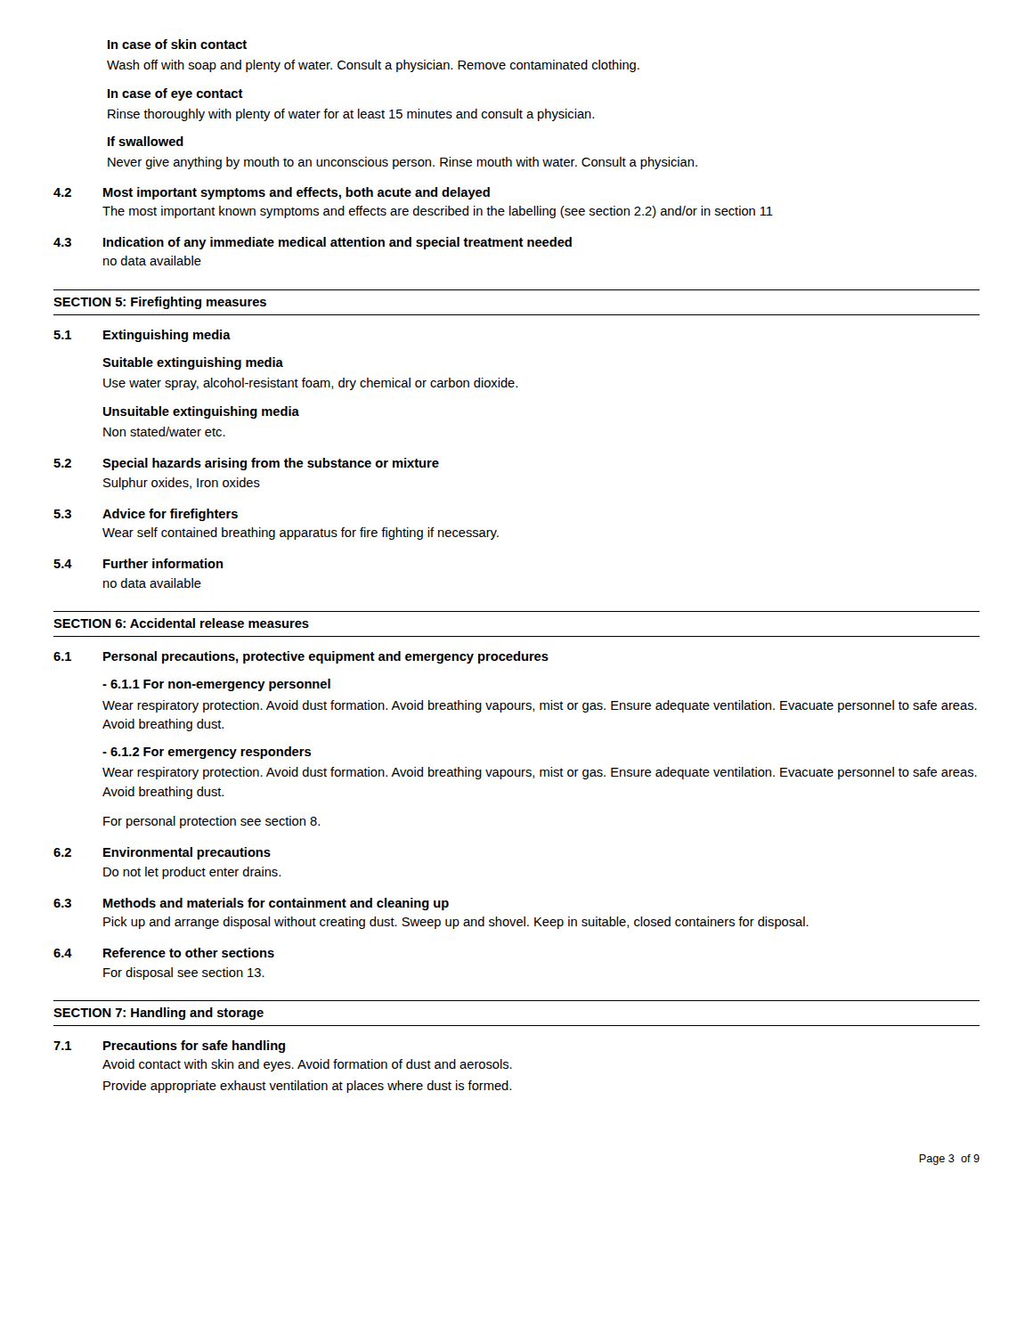In case of skin contact
Wash off with soap and plenty of water. Consult a physician. Remove contaminated clothing.
In case of eye contact
Rinse thoroughly with plenty of water for at least 15 minutes and consult a physician.
If swallowed
Never give anything by mouth to an unconscious person. Rinse mouth with water. Consult a physician.
4.2
Most important symptoms and effects, both acute and delayed
The most important known symptoms and effects are described in the labelling (see section 2.2) and/or in section 11
4.3
Indication of any immediate medical attention and special treatment needed
no data available
SECTION 5: Firefighting measures
5.1
Extinguishing media
Suitable extinguishing media
Use water spray, alcohol-resistant foam, dry chemical or carbon dioxide.
Unsuitable extinguishing media
Non stated/water etc.
5.2
Special hazards arising from the substance or mixture
Sulphur oxides, Iron oxides
5.3
Advice for firefighters
Wear self contained breathing apparatus for fire fighting if necessary.
5.4
Further information
no data available
SECTION 6: Accidental release measures
6.1
Personal precautions, protective equipment and emergency procedures
- 6.1.1 For non-emergency personnel
Wear respiratory protection. Avoid dust formation. Avoid breathing vapours, mist or gas. Ensure adequate ventilation. Evacuate personnel to safe areas. Avoid breathing dust.
- 6.1.2 For emergency responders
Wear respiratory protection. Avoid dust formation. Avoid breathing vapours, mist or gas. Ensure adequate ventilation. Evacuate personnel to safe areas. Avoid breathing dust.
For personal protection see section 8.
6.2
Environmental precautions
Do not let product enter drains.
6.3
Methods and materials for containment and cleaning up
Pick up and arrange disposal without creating dust. Sweep up and shovel. Keep in suitable, closed containers for disposal.
6.4
Reference to other sections
For disposal see section 13.
SECTION 7: Handling and storage
7.1
Precautions for safe handling
Avoid contact with skin and eyes. Avoid formation of dust and aerosols.
Provide appropriate exhaust ventilation at places where dust is formed.
Page 3 of 9